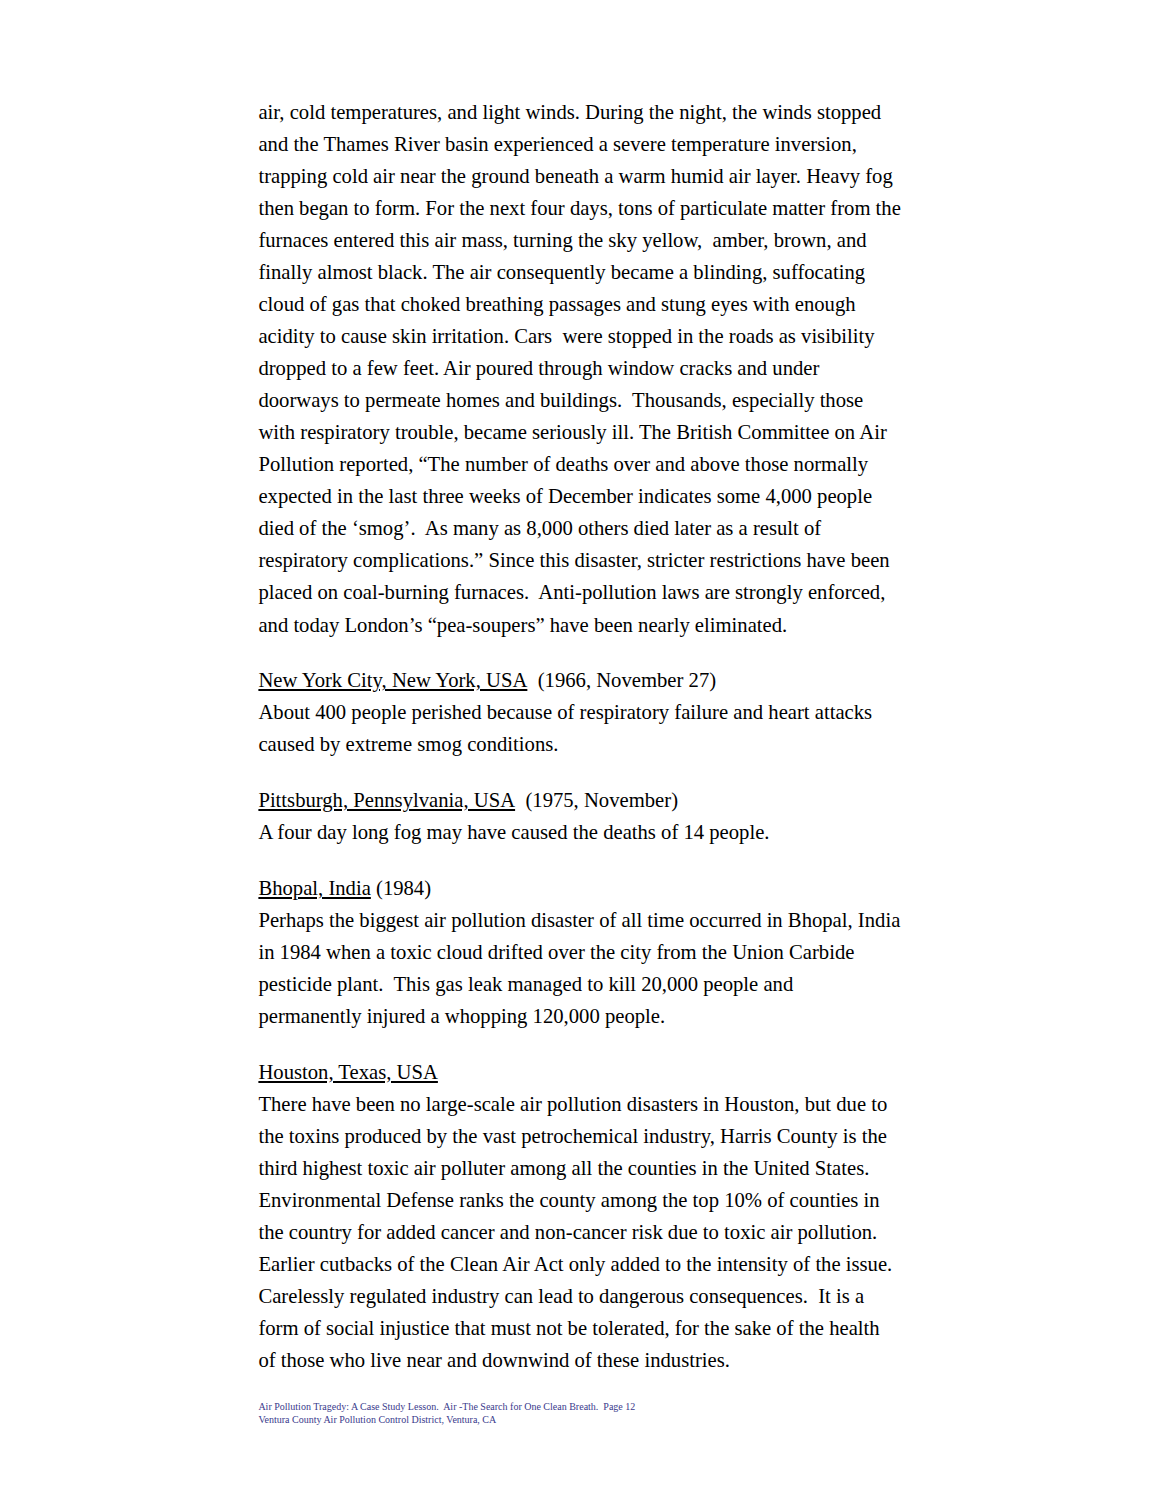air, cold temperatures, and light winds. During the night, the winds stopped and the Thames River basin experienced a severe temperature inversion, trapping cold air near the ground beneath a warm humid air layer. Heavy fog then began to form. For the next four days, tons of particulate matter from the furnaces entered this air mass, turning the sky yellow, amber, brown, and finally almost black. The air consequently became a blinding, suffocating cloud of gas that choked breathing passages and stung eyes with enough acidity to cause skin irritation. Cars were stopped in the roads as visibility dropped to a few feet. Air poured through window cracks and under doorways to permeate homes and buildings. Thousands, especially those with respiratory trouble, became seriously ill. The British Committee on Air Pollution reported, “The number of deaths over and above those normally expected in the last three weeks of December indicates some 4,000 people died of the ‘smog’. As many as 8,000 others died later as a result of respiratory complications.” Since this disaster, stricter restrictions have been placed on coal-burning furnaces. Anti-pollution laws are strongly enforced, and today London’s “pea-soupers” have been nearly eliminated.
New York City, New York, USA
(1966, November 27)
About 400 people perished because of respiratory failure and heart attacks caused by extreme smog conditions.
Pittsburgh, Pennsylvania, USA
(1975, November)
A four day long fog may have caused the deaths of 14 people.
Bhopal, India
(1984)
Perhaps the biggest air pollution disaster of all time occurred in Bhopal, India in 1984 when a toxic cloud drifted over the city from the Union Carbide pesticide plant. This gas leak managed to kill 20,000 people and permanently injured a whopping 120,000 people.
Houston, Texas, USA
There have been no large-scale air pollution disasters in Houston, but due to the toxins produced by the vast petrochemical industry, Harris County is the third highest toxic air polluter among all the counties in the United States. Environmental Defense ranks the county among the top 10% of counties in the country for added cancer and non-cancer risk due to toxic air pollution. Earlier cutbacks of the Clean Air Act only added to the intensity of the issue. Carelessly regulated industry can lead to dangerous consequences. It is a form of social injustice that must not be tolerated, for the sake of the health of those who live near and downwind of these industries.
Air Pollution Tragedy: A Case Study Lesson. Air -The Search for One Clean Breath. Page 12 Ventura County Air Pollution Control District, Ventura, CA